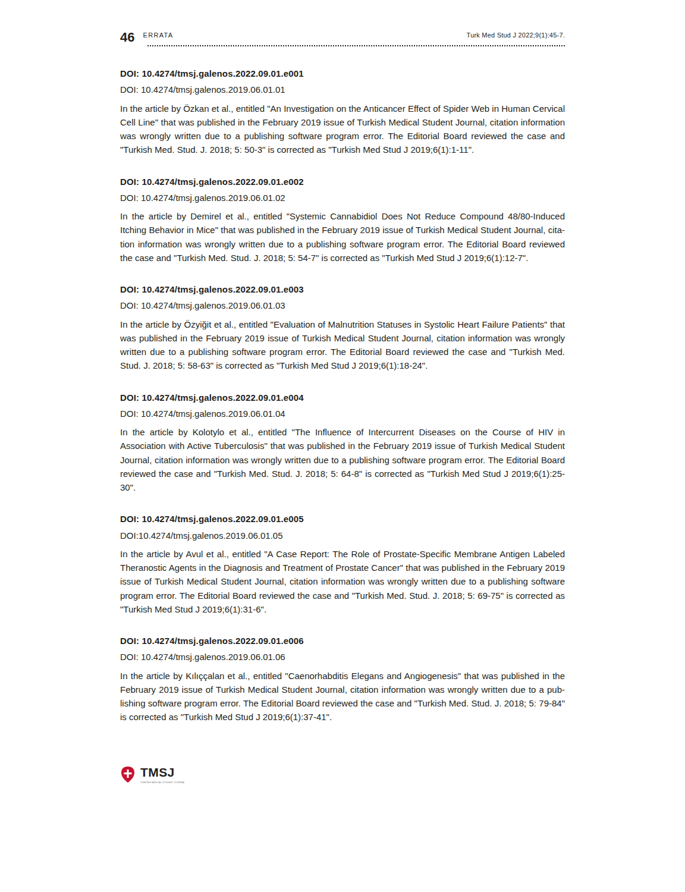46 ERRATA
Turk Med Stud J 2022;9(1):45-7.
DOI: 10.4274/tmsj.galenos.2022.09.01.e001
DOI: 10.4274/tmsj.galenos.2019.06.01.01
In the article by Özkan et al., entitled "An Investigation on the Anticancer Effect of Spider Web in Human Cervical Cell Line" that was published in the February 2019 issue of Turkish Medical Student Journal, citation information was wrongly written due to a publishing software program error. The Editorial Board reviewed the case and "Turkish Med. Stud. J. 2018; 5: 50-3" is corrected as "Turkish Med Stud J 2019;6(1):1-11".
DOI: 10.4274/tmsj.galenos.2022.09.01.e002
DOI: 10.4274/tmsj.galenos.2019.06.01.02
In the article by Demirel et al., entitled "Systemic Cannabidiol Does Not Reduce Compound 48/80-Induced Itching Behavior in Mice" that was published in the February 2019 issue of Turkish Medical Student Journal, citation information was wrongly written due to a publishing software program error. The Editorial Board reviewed the case and "Turkish Med. Stud. J. 2018; 5: 54-7" is corrected as "Turkish Med Stud J 2019;6(1):12-7".
DOI: 10.4274/tmsj.galenos.2022.09.01.e003
DOI: 10.4274/tmsj.galenos.2019.06.01.03
In the article by Özyiğit et al., entitled "Evaluation of Malnutrition Statuses in Systolic Heart Failure Patients" that was published in the February 2019 issue of Turkish Medical Student Journal, citation information was wrongly written due to a publishing software program error. The Editorial Board reviewed the case and "Turkish Med. Stud. J. 2018; 5: 58-63" is corrected as "Turkish Med Stud J 2019;6(1):18-24".
DOI: 10.4274/tmsj.galenos.2022.09.01.e004
DOI: 10.4274/tmsj.galenos.2019.06.01.04
In the article by Kolotylo et al., entitled "The Influence of Intercurrent Diseases on the Course of HIV in Association with Active Tuberculosis" that was published in the February 2019 issue of Turkish Medical Student Journal, citation information was wrongly written due to a publishing software program error. The Editorial Board reviewed the case and "Turkish Med. Stud. J. 2018; 5: 64-8" is corrected as "Turkish Med Stud J 2019;6(1):25-30".
DOI: 10.4274/tmsj.galenos.2022.09.01.e005
DOI:10.4274/tmsj.galenos.2019.06.01.05
In the article by Avul et al., entitled "A Case Report: The Role of Prostate-Specific Membrane Antigen Labeled Theranostic Agents in the Diagnosis and Treatment of Prostate Cancer" that was published in the February 2019 issue of Turkish Medical Student Journal, citation information was wrongly written due to a publishing software program error. The Editorial Board reviewed the case and "Turkish Med. Stud. J. 2018; 5: 69-75" is corrected as "Turkish Med Stud J 2019;6(1):31-6".
DOI: 10.4274/tmsj.galenos.2022.09.01.e006
DOI: 10.4274/tmsj.galenos.2019.06.01.06
In the article by Kılıççalan et al., entitled "Caenorhabditis Elegans and Angiogenesis" that was published in the February 2019 issue of Turkish Medical Student Journal, citation information was wrongly written due to a publishing software program error. The Editorial Board reviewed the case and "Turkish Med. Stud. J. 2018; 5: 79-84" is corrected as "Turkish Med Stud J 2019;6(1):37-41".
TMSJ Turkish Medical Student Journal